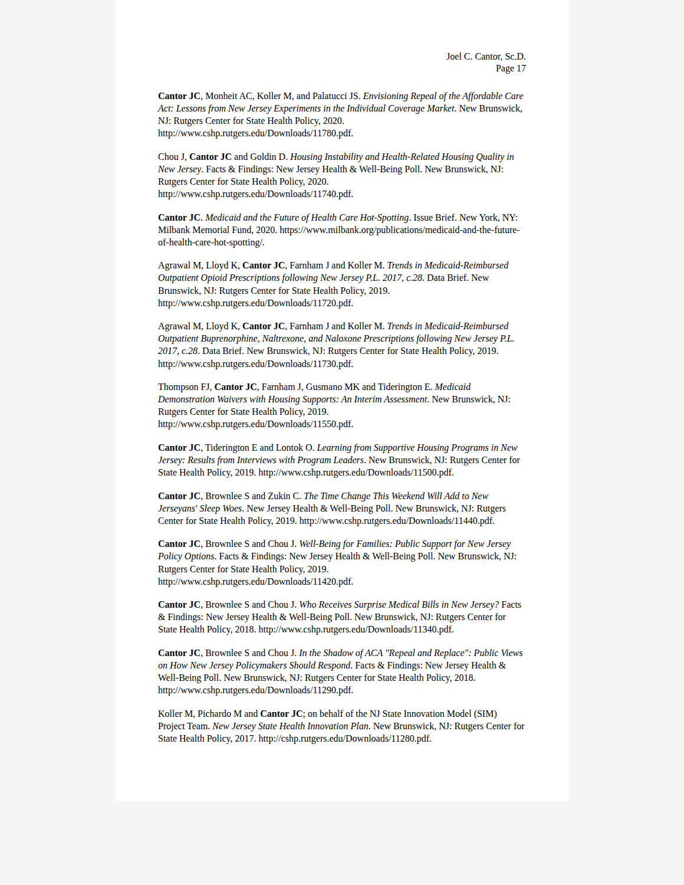Joel C. Cantor, Sc.D. Page 17
Cantor JC, Monheit AC, Koller M, and Palatucci JS. Envisioning Repeal of the Affordable Care Act: Lessons from New Jersey Experiments in the Individual Coverage Market. New Brunswick, NJ: Rutgers Center for State Health Policy, 2020. http://www.cshp.rutgers.edu/Downloads/11780.pdf.
Chou J, Cantor JC and Goldin D. Housing Instability and Health-Related Housing Quality in New Jersey. Facts & Findings: New Jersey Health & Well-Being Poll. New Brunswick, NJ: Rutgers Center for State Health Policy, 2020. http://www.cshp.rutgers.edu/Downloads/11740.pdf.
Cantor JC. Medicaid and the Future of Health Care Hot-Spotting. Issue Brief. New York, NY: Milbank Memorial Fund, 2020. https://www.milbank.org/publications/medicaid-and-the-future-of-health-care-hot-spotting/.
Agrawal M, Lloyd K, Cantor JC, Farnham J and Koller M. Trends in Medicaid-Reimbursed Outpatient Opioid Prescriptions following New Jersey P.L. 2017, c.28. Data Brief. New Brunswick, NJ: Rutgers Center for State Health Policy, 2019. http://www.cshp.rutgers.edu/Downloads/11720.pdf.
Agrawal M, Lloyd K, Cantor JC, Farnham J and Koller M. Trends in Medicaid-Reimbursed Outpatient Buprenorphine, Naltrexone, and Naloxone Prescriptions following New Jersey P.L. 2017, c.28. Data Brief. New Brunswick, NJ: Rutgers Center for State Health Policy, 2019. http://www.cshp.rutgers.edu/Downloads/11730.pdf.
Thompson FJ, Cantor JC, Farnham J, Gusmano MK and Tiderington E. Medicaid Demonstration Waivers with Housing Supports: An Interim Assessment. New Brunswick, NJ: Rutgers Center for State Health Policy, 2019. http://www.cshp.rutgers.edu/Downloads/11550.pdf.
Cantor JC, Tiderington E and Lontok O. Learning from Supportive Housing Programs in New Jersey: Results from Interviews with Program Leaders. New Brunswick, NJ: Rutgers Center for State Health Policy, 2019. http://www.cshp.rutgers.edu/Downloads/11500.pdf.
Cantor JC, Brownlee S and Zukin C. The Time Change This Weekend Will Add to New Jerseyans' Sleep Woes. New Jersey Health & Well-Being Poll. New Brunswick, NJ: Rutgers Center for State Health Policy, 2019. http://www.cshp.rutgers.edu/Downloads/11440.pdf.
Cantor JC, Brownlee S and Chou J. Well-Being for Families: Public Support for New Jersey Policy Options. Facts & Findings: New Jersey Health & Well-Being Poll. New Brunswick, NJ: Rutgers Center for State Health Policy, 2019. http://www.cshp.rutgers.edu/Downloads/11420.pdf.
Cantor JC, Brownlee S and Chou J. Who Receives Surprise Medical Bills in New Jersey? Facts & Findings: New Jersey Health & Well-Being Poll. New Brunswick, NJ: Rutgers Center for State Health Policy, 2018. http://www.cshp.rutgers.edu/Downloads/11340.pdf.
Cantor JC, Brownlee S and Chou J. In the Shadow of ACA "Repeal and Replace": Public Views on How New Jersey Policymakers Should Respond. Facts & Findings: New Jersey Health & Well-Being Poll. New Brunswick, NJ: Rutgers Center for State Health Policy, 2018. http://www.cshp.rutgers.edu/Downloads/11290.pdf.
Koller M, Pichardo M and Cantor JC; on behalf of the NJ State Innovation Model (SIM) Project Team. New Jersey State Health Innovation Plan. New Brunswick, NJ: Rutgers Center for State Health Policy, 2017. http://cshp.rutgers.edu/Downloads/11280.pdf.